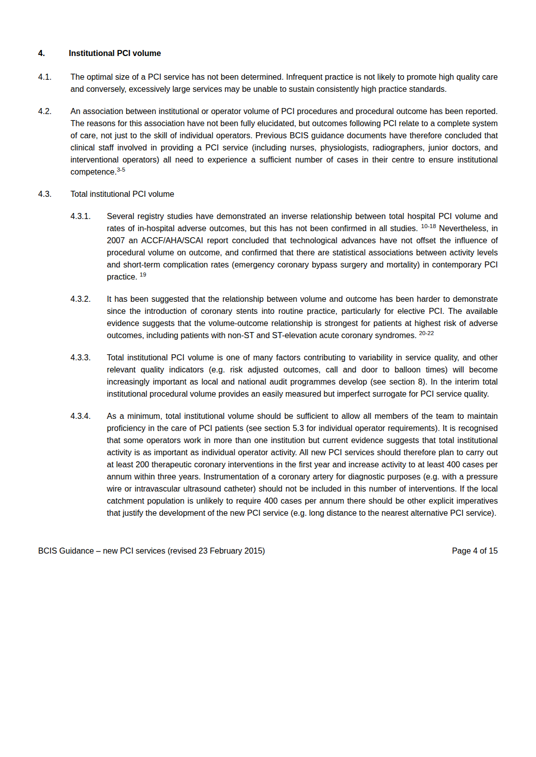4.
Institutional PCI volume
4.1.
The optimal size of a PCI service has not been determined. Infrequent practice is not likely to promote high quality care and conversely, excessively large services may be unable to sustain consistently high practice standards.
4.2.
An association between institutional or operator volume of PCI procedures and procedural outcome has been reported. The reasons for this association have not been fully elucidated, but outcomes following PCI relate to a complete system of care, not just to the skill of individual operators. Previous BCIS guidance documents have therefore concluded that clinical staff involved in providing a PCI service (including nurses, physiologists, radiographers, junior doctors, and interventional operators) all need to experience a sufficient number of cases in their centre to ensure institutional competence.3-5
4.3.
Total institutional PCI volume
4.3.1.
Several registry studies have demonstrated an inverse relationship between total hospital PCI volume and rates of in-hospital adverse outcomes, but this has not been confirmed in all studies. 10-18 Nevertheless, in 2007 an ACCF/AHA/SCAI report concluded that technological advances have not offset the influence of procedural volume on outcome, and confirmed that there are statistical associations between activity levels and short-term complication rates (emergency coronary bypass surgery and mortality) in contemporary PCI practice. 19
4.3.2.
It has been suggested that the relationship between volume and outcome has been harder to demonstrate since the introduction of coronary stents into routine practice, particularly for elective PCI. The available evidence suggests that the volume-outcome relationship is strongest for patients at highest risk of adverse outcomes, including patients with non-ST and ST-elevation acute coronary syndromes. 20-22
4.3.3.
Total institutional PCI volume is one of many factors contributing to variability in service quality, and other relevant quality indicators (e.g. risk adjusted outcomes, call and door to balloon times) will become increasingly important as local and national audit programmes develop (see section 8). In the interim total institutional procedural volume provides an easily measured but imperfect surrogate for PCI service quality.
4.3.4.
As a minimum, total institutional volume should be sufficient to allow all members of the team to maintain proficiency in the care of PCI patients (see section 5.3 for individual operator requirements). It is recognised that some operators work in more than one institution but current evidence suggests that total institutional activity is as important as individual operator activity. All new PCI services should therefore plan to carry out at least 200 therapeutic coronary interventions in the first year and increase activity to at least 400 cases per annum within three years. Instrumentation of a coronary artery for diagnostic purposes (e.g. with a pressure wire or intravascular ultrasound catheter) should not be included in this number of interventions. If the local catchment population is unlikely to require 400 cases per annum there should be other explicit imperatives that justify the development of the new PCI service (e.g. long distance to the nearest alternative PCI service).
BCIS Guidance – new PCI services (revised 23 February 2015)
Page 4 of 15